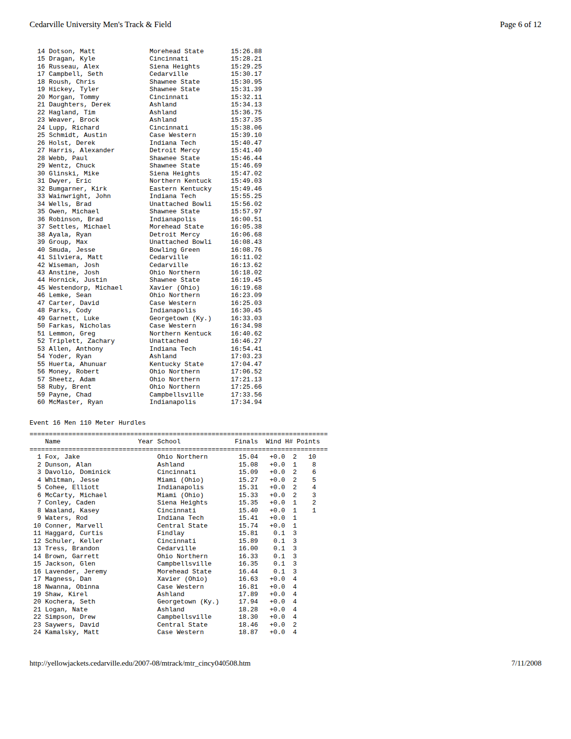Cedarville University Men's Track & Field
Page 6 of 12
  14 Dotson, Matt              Morehead State       15:26.88
  15 Dragan, Kyle              Cincinnati           15:28.21
  16 Russeau, Alex             Siena Heights        15:29.25
  17 Campbell, Seth            Cedarville           15:30.17
  18 Roush, Chris              Shawnee State        15:30.95
  19 Hickey, Tyler             Shawnee State        15:31.39
  20 Morgan, Tommy             Cincinnati           15:32.11
  21 Daughters, Derek          Ashland              15:34.13
  22 Hagland, Tim              Ashland              15:36.75
  23 Weaver, Brock             Ashland              15:37.35
  24 Lupp, Richard             Cincinnati           15:38.06
  25 Schmidt, Austin           Case Western         15:39.10
  26 Holst, Derek              Indiana Tech         15:40.47
  27 Harris, Alexander         Detroit Mercy        15:41.40
  28 Webb, Paul                Shawnee State        15:46.44
  29 Wentz, Chuck              Shawnee State        15:46.69
  30 Glinski, Mike             Siena Heights        15:47.02
  31 Dwyer, Eric               Northern Kentuck     15:49.03
  32 Bumgarner, Kirk           Eastern Kentucky     15:49.46
  33 Wainwright, John          Indiana Tech         15:55.25
  34 Wells, Brad               Unattached Bowli     15:56.02
  35 Owen, Michael             Shawnee State        15:57.97
  36 Robinson, Brad            Indianapolis         16:00.51
  37 Settles, Michael          Morehead State       16:05.38
  38 Ayala, Ryan               Detroit Mercy        16:06.68
  39 Group, Max                Unattached Bowli     16:08.43
  40 Smuda, Jesse              Bowling Green        16:08.76
  41 Silviera, Matt            Cedarville           16:11.02
  42 Wiseman, Josh             Cedarville           16:13.62
  43 Anstine, Josh             Ohio Northern        16:18.02
  44 Hornick, Justin           Shawnee State        16:19.45
  45 Westendorp, Michael       Xavier (Ohio)        16:19.68
  46 Lemke, Sean               Ohio Northern        16:23.09
  47 Carter, David             Case Western         16:25.03
  48 Parks, Cody               Indianapolis         16:30.45
  49 Garnett, Luke             Georgetown (Ky.)     16:33.03
  50 Farkas, Nicholas          Case Western         16:34.98
  51 Lemmon, Greg              Northern Kentuck     16:40.62
  52 Triplett, Zachary         Unattached           16:46.27
  53 Allen, Anthony            Indiana Tech         16:54.41
  54 Yoder, Ryan               Ashland              17:03.23
  55 Huerta, Ahunuar           Kentucky State       17:04.47
  56 Money, Robert             Ohio Northern        17:06.52
  57 Sheetz, Adam              Ohio Northern        17:21.13
  58 Ruby, Brent               Ohio Northern        17:25.66
  59 Payne, Chad               Campbellsville       17:33.56
  60 McMaster, Ryan            Indianapolis         17:34.94
Event 16 Men 110 Meter Hurdles
=============================================================================
    Name                    Year School              Finals  Wind H# Points
=============================================================================
  1 Fox, Jake                    Ohio Northern        15.04   +0.0  2   10
  2 Dunson, Alan                 Ashland              15.08   +0.0  1    8
  3 Davolio, Dominick            Cincinnati           15.09   +0.0  2    6
  4 Whitman, Jesse               Miami (Ohio)         15.27   +0.0  2    5
  5 Cohee, Elliott               Indianapolis         15.31   +0.0  2    4
  6 McCarty, Michael             Miami (Ohio)         15.33   +0.0  2    3
  7 Conley, Caden                Siena Heights        15.35   +0.0  1    2
  8 Waaland, Kasey               Cincinnati           15.40   +0.0  1    1
  9 Waters, Rod                  Indiana Tech         15.41   +0.0  1
 10 Conner, Marvell              Central State        15.74   +0.0  1
 11 Haggard, Curtis              Findlay              15.81    0.1  3
 12 Schuler, Keller              Cincinnati           15.89    0.1  3
 13 Tress, Brandon               Cedarville           16.00    0.1  3
 14 Brown, Garrett               Ohio Northern        16.33    0.1  3
 15 Jackson, Glen                Campbellsville       16.35    0.1  3
 16 Lavender, Jeremy             Morehead State       16.44    0.1  3
 17 Magness, Dan                 Xavier (Ohio)        16.63   +0.0  4
 18 Nwanna, Obinna               Case Western         16.81   +0.0  4
 19 Shaw, Kirel                  Ashland              17.89   +0.0  4
 20 Kochera, Seth                Georgetown (Ky.)     17.94   +0.0  4
 21 Logan, Nate                  Ashland              18.28   +0.0  4
 22 Simpson, Drew                Campbellsville       18.30   +0.0  4
 23 Saywers, David               Central State        18.46   +0.0  2
 24 Kamalsky, Matt               Case Western         18.87   +0.0  4
http://yellowjackets.cedarville.edu/2007-08/mtrack/mtr_cincy040508.htm 7/11/2008